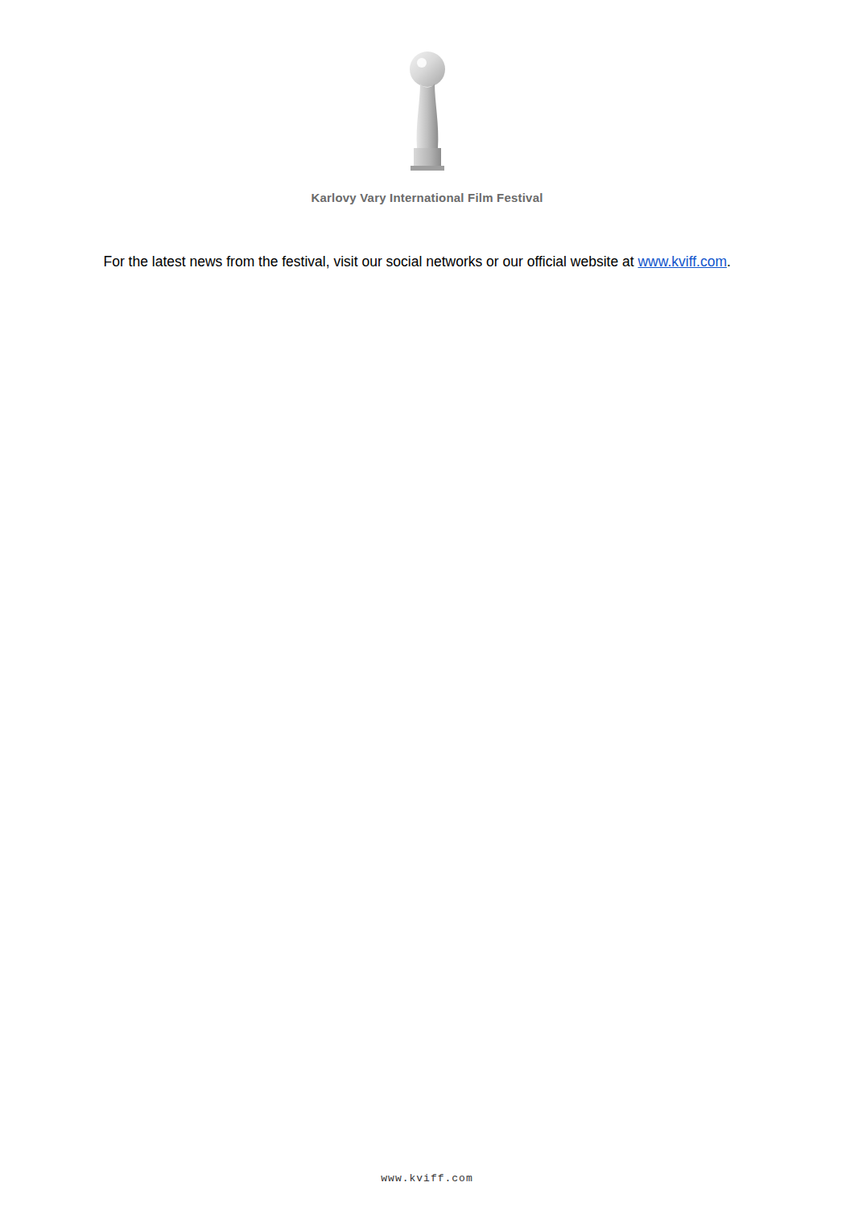Karlovy Vary International Film Festival
For the latest news from the festival, visit our social networks or our official website at www.kviff.com.
www.kviff.com